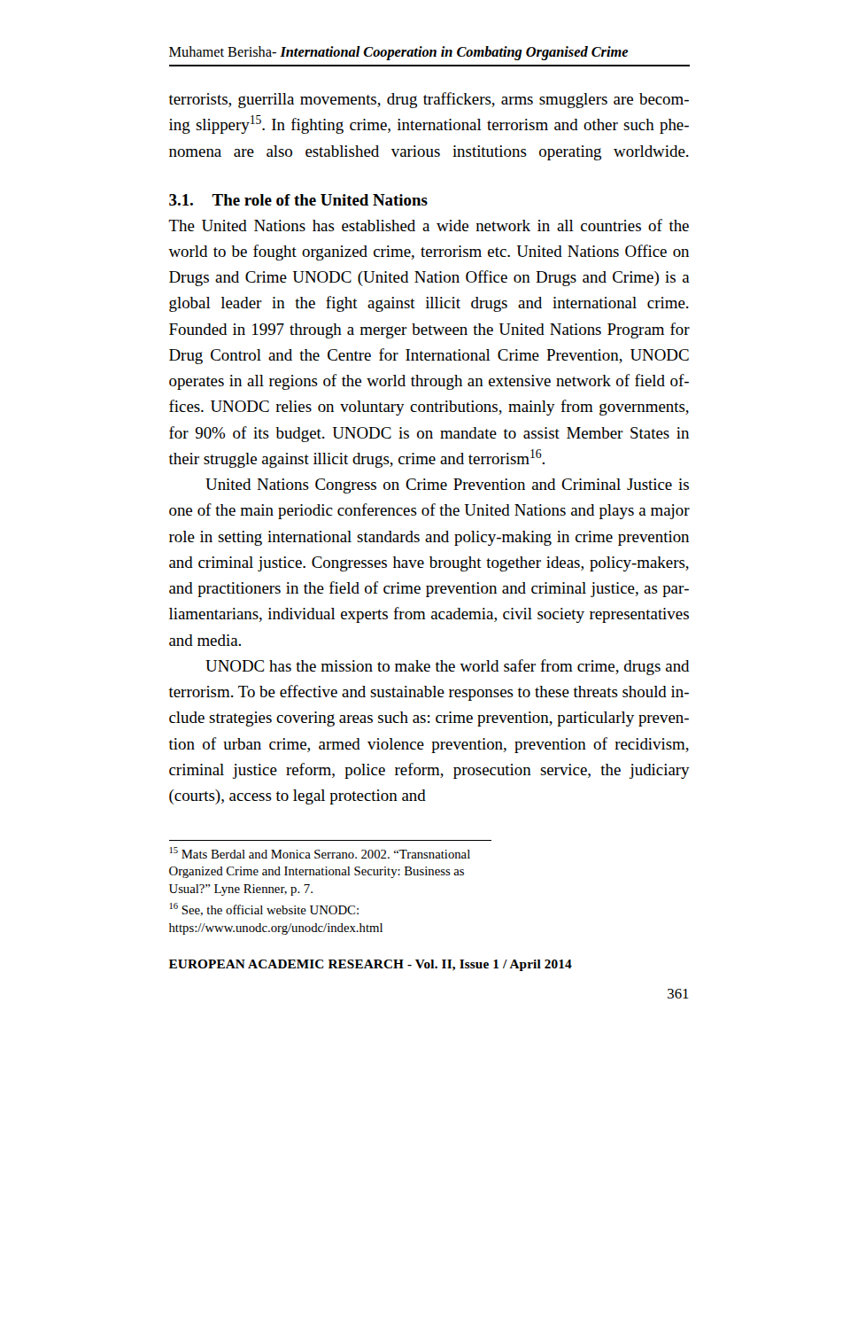Muhamet Berisha- International Cooperation in Combating Organised Crime
terrorists, guerrilla movements, drug traffickers, arms smugglers are becoming slippery15. In fighting crime, international terrorism and other such phenomena are also established various institutions operating worldwide.
3.1. The role of the United Nations
The United Nations has established a wide network in all countries of the world to be fought organized crime, terrorism etc. United Nations Office on Drugs and Crime UNODC (United Nation Office on Drugs and Crime) is a global leader in the fight against illicit drugs and international crime. Founded in 1997 through a merger between the United Nations Program for Drug Control and the Centre for International Crime Prevention, UNODC operates in all regions of the world through an extensive network of field offices. UNODC relies on voluntary contributions, mainly from governments, for 90% of its budget. UNODC is on mandate to assist Member States in their struggle against illicit drugs, crime and terrorism16.
United Nations Congress on Crime Prevention and Criminal Justice is one of the main periodic conferences of the United Nations and plays a major role in setting international standards and policy-making in crime prevention and criminal justice. Congresses have brought together ideas, policy-makers, and practitioners in the field of crime prevention and criminal justice, as parliamentarians, individual experts from academia, civil society representatives and media.
UNODC has the mission to make the world safer from crime, drugs and terrorism. To be effective and sustainable responses to these threats should include strategies covering areas such as: crime prevention, particularly prevention of urban crime, armed violence prevention, prevention of recidivism, criminal justice reform, police reform, prosecution service, the judiciary (courts), access to legal protection and
15 Mats Berdal and Monica Serrano. 2002. “Transnational Organized Crime and International Security: Business as Usual?” Lyne Rienner, p. 7.
16 See, the official website UNODC: https://www.unodc.org/unodc/index.html
EUROPEAN ACADEMIC RESEARCH - Vol. II, Issue 1 / April 2014
361